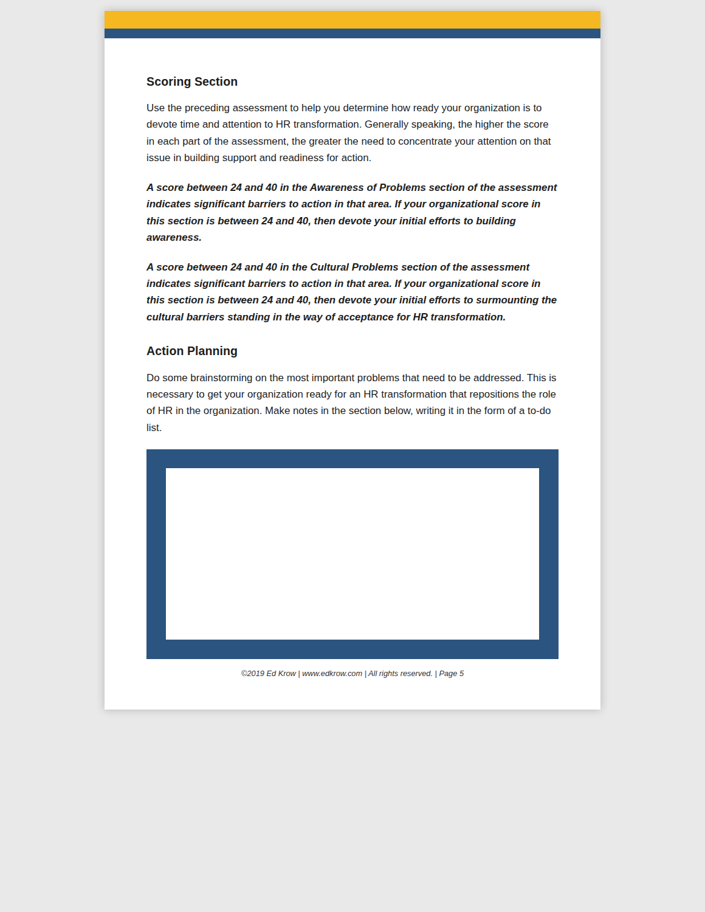Scoring Section
Use the preceding assessment to help you determine how ready your organization is to devote time and attention to HR transformation. Generally speaking, the higher the score in each part of the assessment, the greater the need to concentrate your attention on that issue in building support and readiness for action.
A score between 24 and 40 in the Awareness of Problems section of the assessment indicates significant barriers to action in that area. If your organizational score in this section is between 24 and 40, then devote your initial efforts to building awareness.
A score between 24 and 40 in the Cultural Problems section of the assessment indicates significant barriers to action in that area. If your organizational score in this section is between 24 and 40, then devote your initial efforts to surmounting the cultural barriers standing in the way of acceptance for HR transformation.
Action Planning
Do some brainstorming on the most important problems that need to be addressed. This is necessary to get your organization ready for an HR transformation that repositions the role of HR in the organization. Make notes in the section below, writing it in the form of a to-do list.
©2019 Ed Krow | www.edkrow.com | All rights reserved. | Page 5